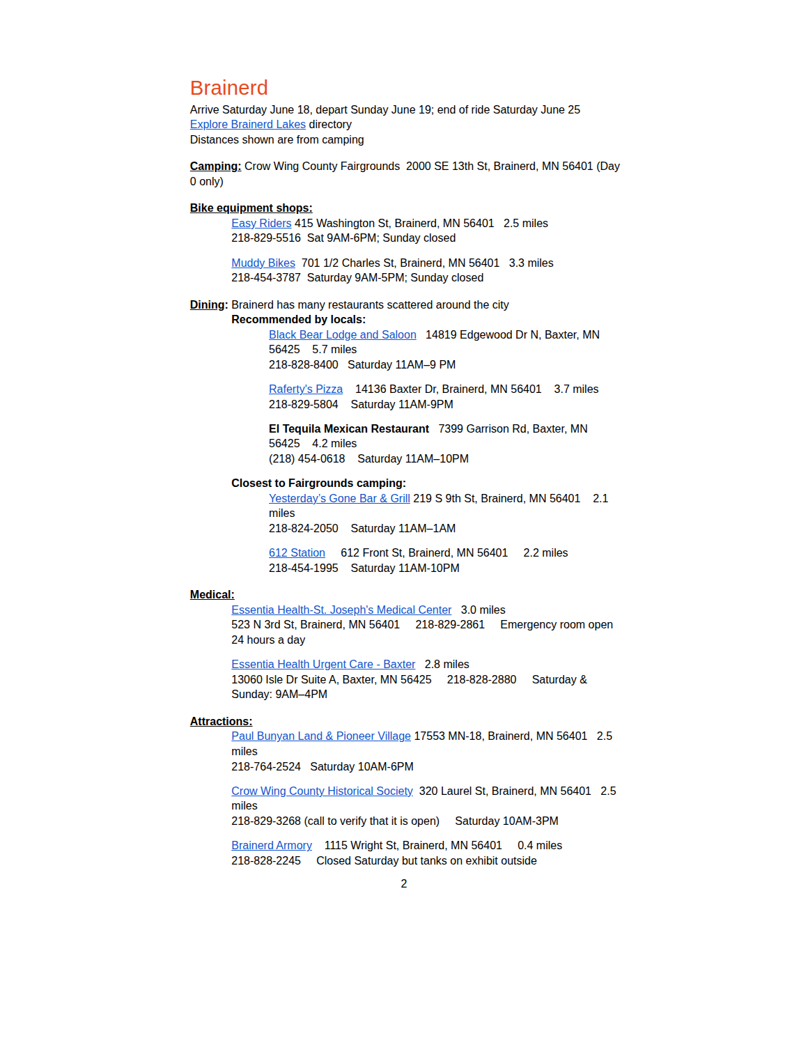Brainerd
Arrive Saturday June 18, depart Sunday June 19; end of ride Saturday June 25
Explore Brainerd Lakes directory
Distances shown are from camping
Camping: Crow Wing County Fairgrounds 2000 SE 13th St, Brainerd, MN 56401 (Day 0 only)
Bike equipment shops:
Easy Riders 415 Washington St, Brainerd, MN 56401 2.5 miles
218-829-5516 Sat 9AM-6PM; Sunday closed
Muddy Bikes 701 1/2 Charles St, Brainerd, MN 56401 3.3 miles
218-454-3787 Saturday 9AM-5PM; Sunday closed
Dining: Brainerd has many restaurants scattered around the city
Recommended by locals:
Black Bear Lodge and Saloon 14819 Edgewood Dr N, Baxter, MN 56425 5.7 miles
218-828-8400 Saturday 11AM–9 PM
Raferty's Pizza 14136 Baxter Dr, Brainerd, MN 56401 3.7 miles
218-829-5804 Saturday 11AM-9PM
El Tequila Mexican Restaurant 7399 Garrison Rd, Baxter, MN 56425 4.2 miles
(218) 454-0618 Saturday 11AM–10PM
Closest to Fairgrounds camping:
Yesterday’s Gone Bar & Grill 219 S 9th St, Brainerd, MN 56401 2.1 miles
218-824-2050 Saturday 11AM–1AM
612 Station 612 Front St, Brainerd, MN 56401 2.2 miles
218-454-1995 Saturday 11AM-10PM
Medical:
Essentia Health-St. Joseph's Medical Center 3.0 miles
523 N 3rd St, Brainerd, MN 56401 218-829-2861 Emergency room open 24 hours a day
Essentia Health Urgent Care - Baxter 2.8 miles
13060 Isle Dr Suite A, Baxter, MN 56425 218-828-2880 Saturday & Sunday: 9AM–4PM
Attractions:
Paul Bunyan Land & Pioneer Village 17553 MN-18, Brainerd, MN 56401 2.5 miles
218-764-2524 Saturday 10AM-6PM
Crow Wing County Historical Society 320 Laurel St, Brainerd, MN 56401 2.5 miles
218-829-3268 (call to verify that it is open) Saturday 10AM-3PM
Brainerd Armory 1115 Wright St, Brainerd, MN 56401 0.4 miles
218-828-2245 Closed Saturday but tanks on exhibit outside
2